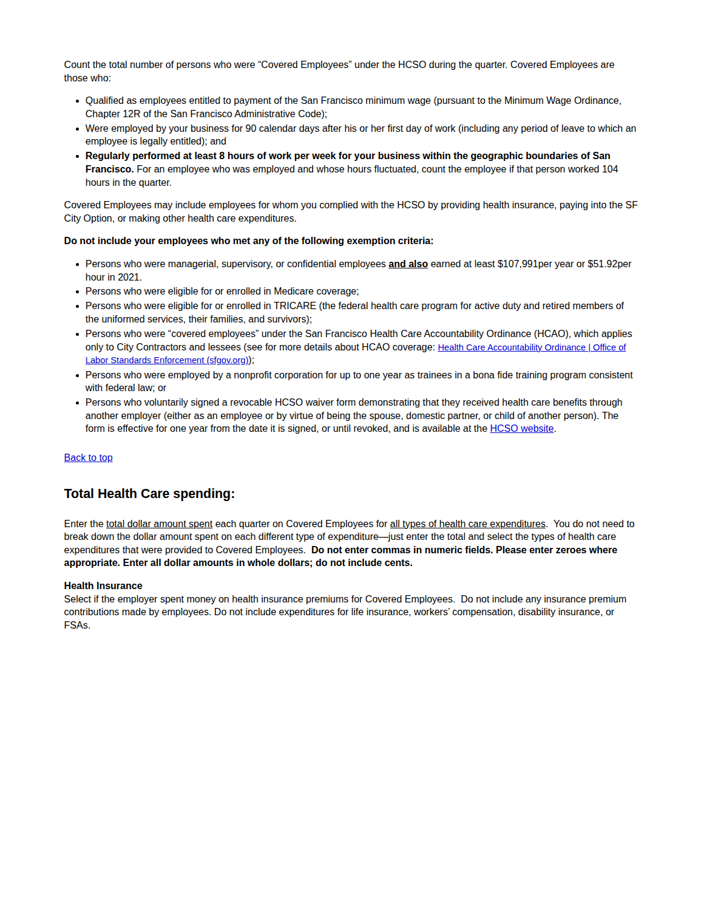Count the total number of persons who were “Covered Employees” under the HCSO during the quarter. Covered Employees are those who:
Qualified as employees entitled to payment of the San Francisco minimum wage (pursuant to the Minimum Wage Ordinance, Chapter 12R of the San Francisco Administrative Code);
Were employed by your business for 90 calendar days after his or her first day of work (including any period of leave to which an employee is legally entitled); and
Regularly performed at least 8 hours of work per week for your business within the geographic boundaries of San Francisco. For an employee who was employed and whose hours fluctuated, count the employee if that person worked 104 hours in the quarter.
Covered Employees may include employees for whom you complied with the HCSO by providing health insurance, paying into the SF City Option, or making other health care expenditures.
Do not include your employees who met any of the following exemption criteria:
Persons who were managerial, supervisory, or confidential employees and also earned at least $107,991per year or $51.92per hour in 2021.
Persons who were eligible for or enrolled in Medicare coverage;
Persons who were eligible for or enrolled in TRICARE (the federal health care program for active duty and retired members of the uniformed services, their families, and survivors);
Persons who were “covered employees” under the San Francisco Health Care Accountability Ordinance (HCAO), which applies only to City Contractors and lessees (see for more details about HCAO coverage: Health Care Accountability Ordinance | Office of Labor Standards Enforcement (sfgov.org));
Persons who were employed by a nonprofit corporation for up to one year as trainees in a bona fide training program consistent with federal law; or
Persons who voluntarily signed a revocable HCSO waiver form demonstrating that they received health care benefits through another employer (either as an employee or by virtue of being the spouse, domestic partner, or child of another person). The form is effective for one year from the date it is signed, or until revoked, and is available at the HCSO website.
Back to top
Total Health Care spending:
Enter the total dollar amount spent each quarter on Covered Employees for all types of health care expenditures. You do not need to break down the dollar amount spent on each different type of expenditure—just enter the total and select the types of health care expenditures that were provided to Covered Employees. Do not enter commas in numeric fields. Please enter zeroes where appropriate. Enter all dollar amounts in whole dollars; do not include cents.
Health Insurance
Select if the employer spent money on health insurance premiums for Covered Employees. Do not include any insurance premium contributions made by employees. Do not include expenditures for life insurance, workers’ compensation, disability insurance, or FSAs.